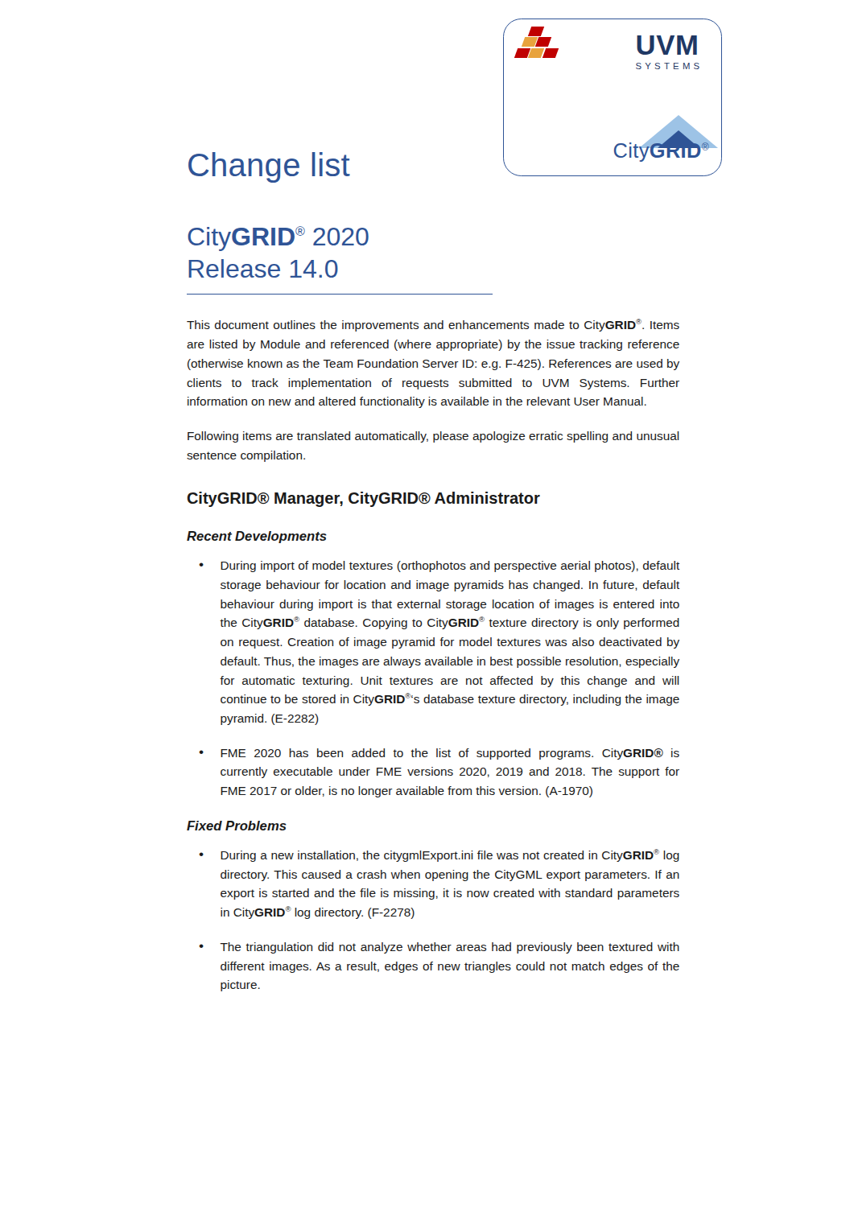UVM
SYSTEMS
CityGRID®
Change list
CityGRID® 2020
Release 14.0
This document outlines the improvements and enhancements made to CityGRID®. Items are listed by Module and referenced (where appropriate) by the issue tracking reference (otherwise known as the Team Foundation Server ID: e.g. F-425). References are used by clients to track implementation of requests submitted to UVM Systems. Further information on new and altered functionality is available in the relevant User Manual.
Following items are translated automatically, please apologize erratic spelling and unusual sentence compilation.
CityGRID® Manager, CityGRID® Administrator
Recent Developments
During import of model textures (orthophotos and perspective aerial photos), default storage behaviour for location and image pyramids has changed. In future, default behaviour during import is that external storage location of images is entered into the CityGRID® database. Copying to CityGRID® texture directory is only performed on request. Creation of image pyramid for model textures was also deactivated by default. Thus, the images are always available in best possible resolution, especially for automatic texturing. Unit textures are not affected by this change and will continue to be stored in CityGRID®‘s database texture directory, including the image pyramid. (E-2282)
FME 2020 has been added to the list of supported programs. CityGRID® is currently executable under FME versions 2020, 2019 and 2018. The support for FME 2017 or older, is no longer available from this version. (A-1970)
Fixed Problems
During a new installation, the citygmlExport.ini file was not created in CityGRID® log directory. This caused a crash when opening the CityGML export parameters. If an export is started and the file is missing, it is now created with standard parameters in CityGRID® log directory. (F-2278)
The triangulation did not analyze whether areas had previously been textured with different images. As a result, edges of new triangles could not match edges of the picture.